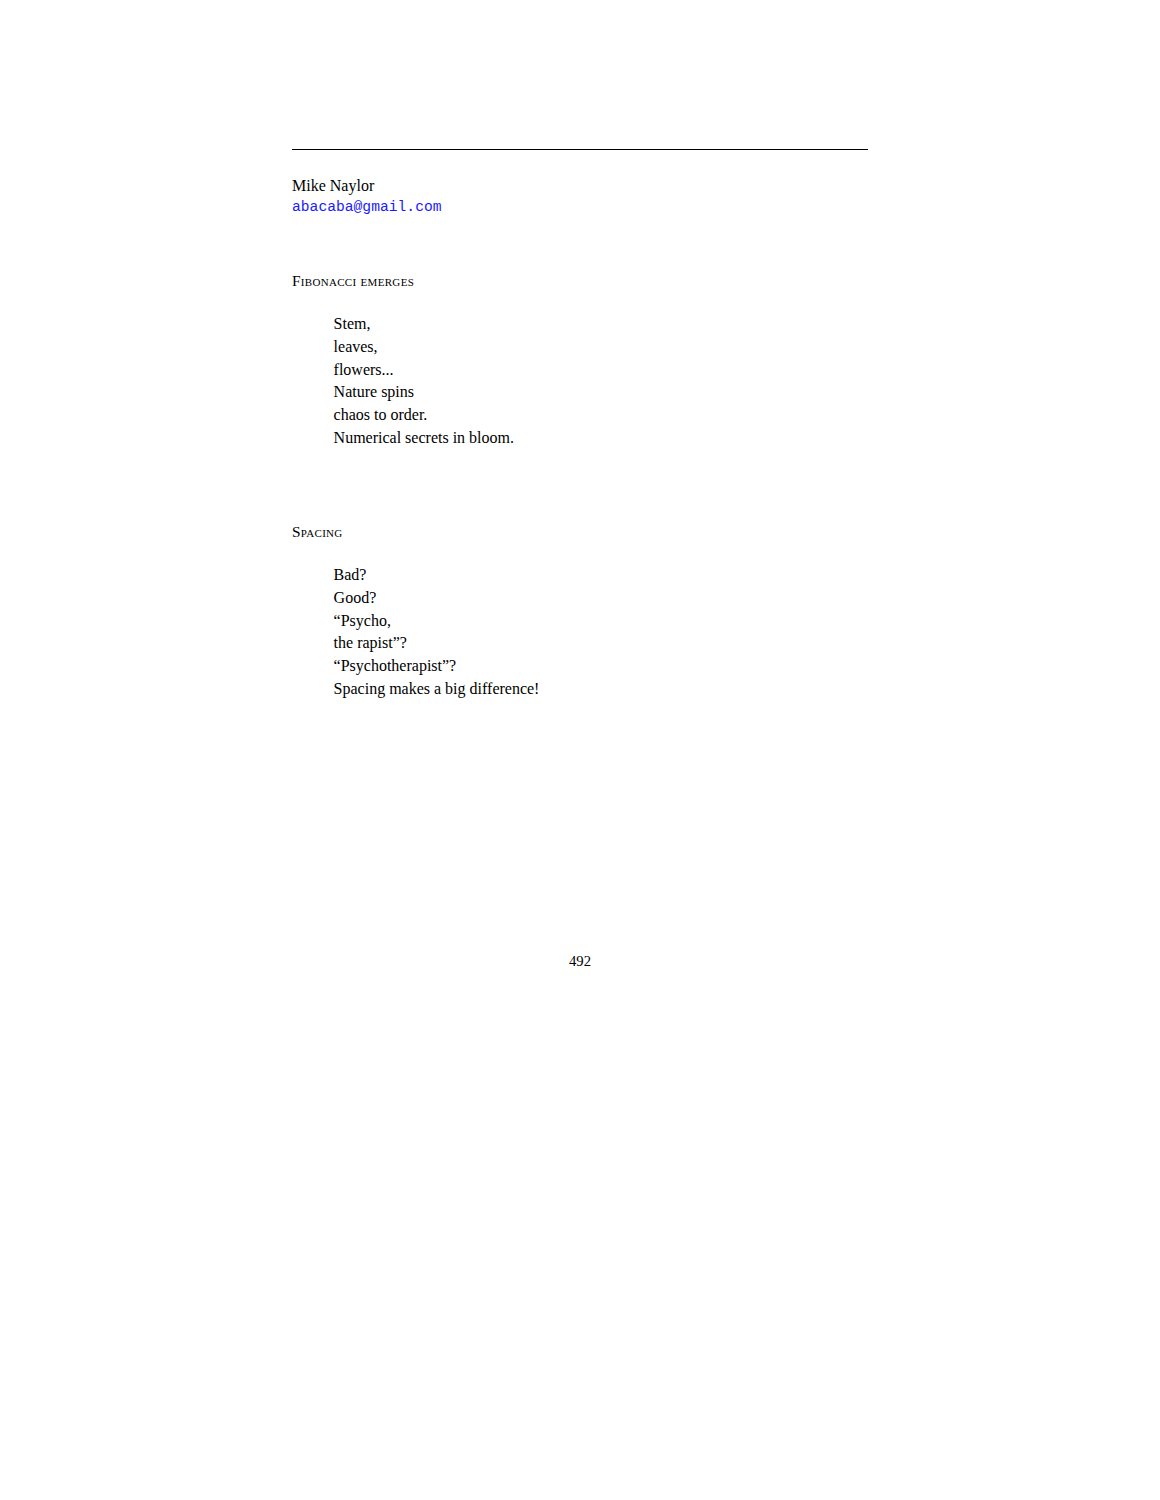Mike Naylor
abacaba@gmail.com
Fibonacci emerges
Stem,
leaves,
flowers...
Nature spins
chaos to order.
Numerical secrets in bloom.
Spacing
Bad?
Good?
“Psycho,
the rapist”?
“Psychotherapist”?
Spacing makes a big difference!
492